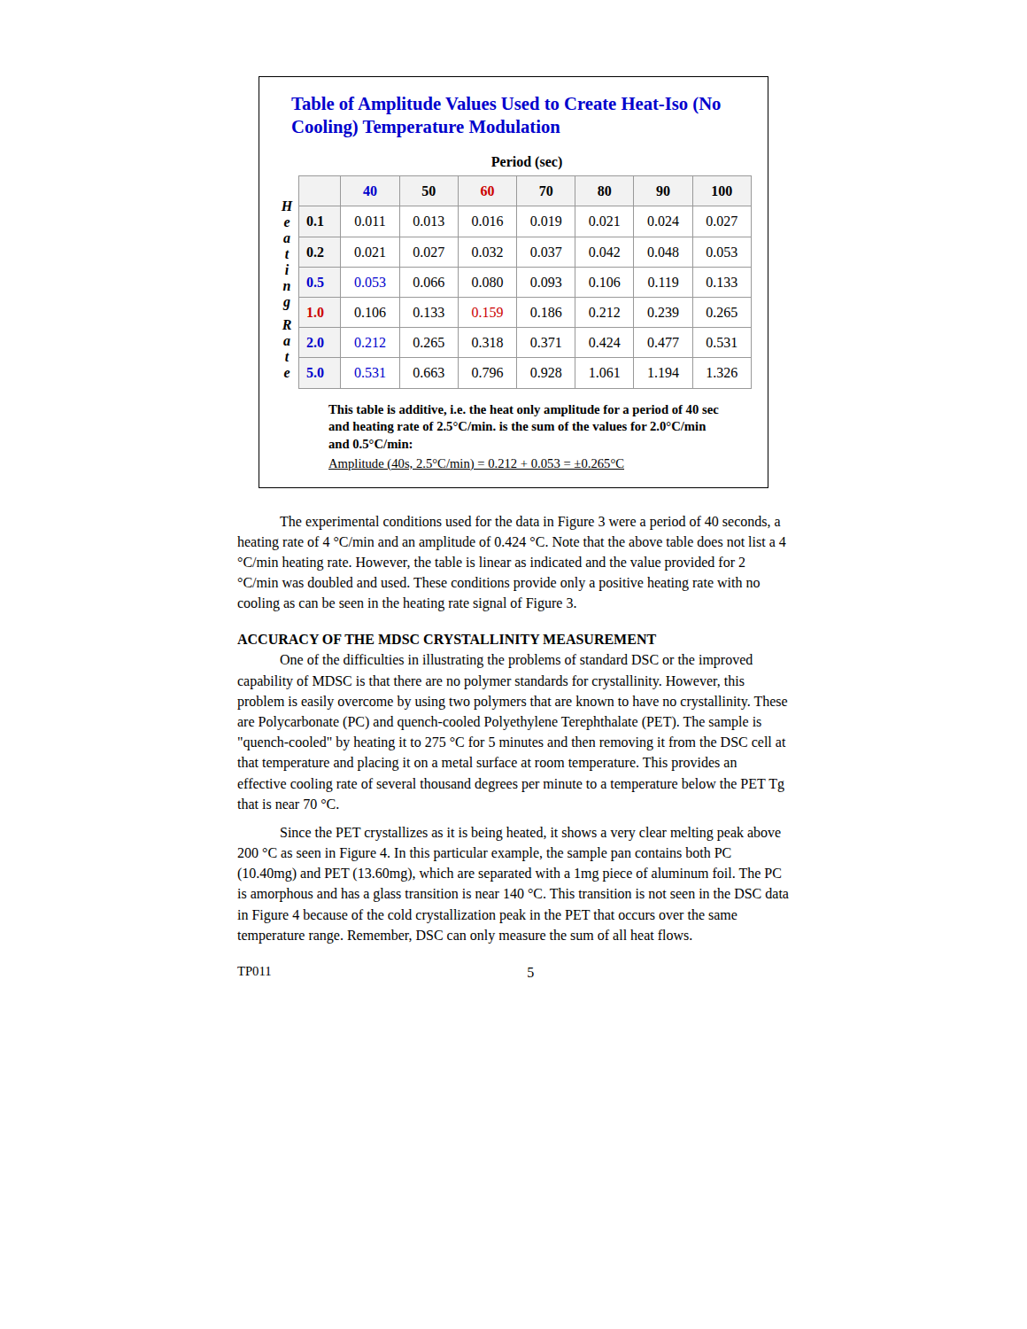Table of Amplitude Values Used to Create Heat-Iso (No Cooling) Temperature Modulation
Period (sec)
H e a t i n g R a t e
| | 40 | 50 | 60 | 70 | 80 | 90 | 100 |
| --- | --- | --- | --- | --- | --- | --- | --- |
| 0.1 | 0.011 | 0.013 | 0.016 | 0.019 | 0.021 | 0.024 | 0.027 |
| 0.2 | 0.021 | 0.027 | 0.032 | 0.037 | 0.042 | 0.048 | 0.053 |
| 0.5 | 0.053 | 0.066 | 0.080 | 0.093 | 0.106 | 0.119 | 0.133 |
| 1.0 | 0.106 | 0.133 | 0.159 | 0.186 | 0.212 | 0.239 | 0.265 |
| 2.0 | 0.212 | 0.265 | 0.318 | 0.371 | 0.424 | 0.477 | 0.531 |
| 5.0 | 0.531 | 0.663 | 0.796 | 0.928 | 1.061 | 1.194 | 1.326 |
This table is additive, i.e. the heat only amplitude for a period of 40 sec and heating rate of 2.5°C/min. is the sum of the values for 2.0°C/min and 0.5°C/min:
Amplitude (40s, 2.5°C/min) = 0.212 + 0.053 = ±0.265°C
The experimental conditions used for the data in Figure 3 were a period of 40 seconds, a heating rate of 4 °C/min and an amplitude of 0.424 °C. Note that the above table does not list a 4 °C/min heating rate. However, the table is linear as indicated and the value provided for 2 °C/min was doubled and used. These conditions provide only a positive heating rate with no cooling as can be seen in the heating rate signal of Figure 3.
Accuracy of the MDSC Crystallinity Measurement
One of the difficulties in illustrating the problems of standard DSC or the improved capability of MDSC is that there are no polymer standards for crystallinity. However, this problem is easily overcome by using two polymers that are known to have no crystallinity. These are Polycarbonate (PC) and quench-cooled Polyethylene Terephthalate (PET). The sample is "quench-cooled" by heating it to 275 °C for 5 minutes and then removing it from the DSC cell at that temperature and placing it on a metal surface at room temperature. This provides an effective cooling rate of several thousand degrees per minute to a temperature below the PET Tg that is near 70 °C.
Since the PET crystallizes as it is being heated, it shows a very clear melting peak above 200 °C as seen in Figure 4. In this particular example, the sample pan contains both PC (10.40mg) and PET (13.60mg), which are separated with a 1mg piece of aluminum foil. The PC is amorphous and has a glass transition is near 140 °C. This transition is not seen in the DSC data in Figure 4 because of the cold crystallization peak in the PET that occurs over the same temperature range. Remember, DSC can only measure the sum of all heat flows.
TP011
5